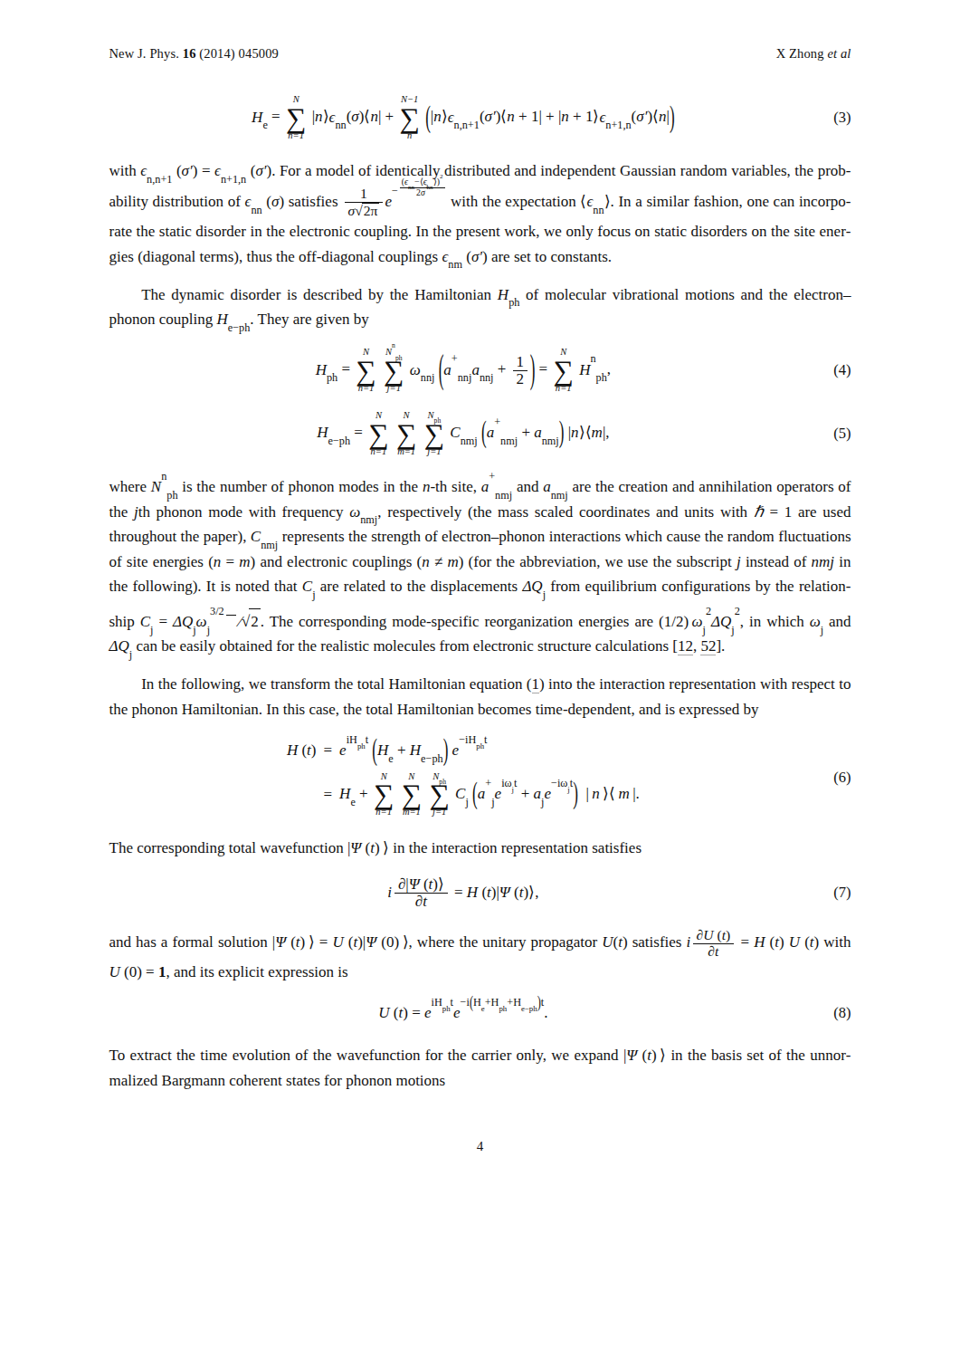New J. Phys. 16 (2014) 045009 X Zhong et al
He = N∑n=1 |n⟩ϵnn(σ)⟨n| + N−1∑n (|n⟩ϵn,n+1(σ′)⟨n + 1| + |n + 1⟩ϵn+1,n(σ′)⟨n|)
(3)
with ϵn,n+1 (σ′) = ϵn+1,n (σ′). For a model of identically distributed and independent Gaussian random variables, the probability distribution of ϵnn (σ) satisfies 1 σ√2π e−(ϵnn−⟨ϵnn⟩)22σ2 with the expectation ⟨ϵnn⟩. In a similar fashion, one can incorporate the static disorder in the electronic coupling. In the present work, we only focus on static disorders on the site energies (diagonal terms), thus the off-diagonal couplings ϵnm (σ′) are set to constants.
The dynamic disorder is described by the Hamiltonian Hph of molecular vibrational motions and the electron–phonon coupling He−ph. They are given by
Hph = N∑n=1 Nnph∑j=1 ωnnj (a+nnjannj + 12) = N∑n=1 Hnph,
(4)
He−ph = N∑n=1 N∑m=1 Nph∑j=1 Cnmj (a+nmj + anmj) |n⟩⟨m|,
(5)
where Nnph is the number of phonon modes in the n-th site, a+nmj and anmj are the creation and annihilation operators of the jth phonon mode with frequency ωnmj, respectively (the mass scaled coordinates and units with ℏ = 1 are used throughout the paper), Cnmj represents the strength of electron–phonon interactions which cause the random fluctuations of site energies (n = m) and electronic couplings (n ≠ m) (for the abbreviation, we use the subscript j instead of nmj in the following). It is noted that Cj are related to the displacements ΔQj from equilibrium configurations by the relationship Cj = ΔQjωj3/2 ∕√2. The corresponding mode-specific reorganization energies are (1/2) ωj2ΔQj2, in which ωj and ΔQj can be easily obtained for the realistic molecules from electronic structure calculations [12, 52].
In the following, we transform the total Hamiltonian equation (1) into the interaction representation with respect to the phonon Hamiltonian. In this case, the total Hamiltonian becomes time-dependent, and is expressed by
H (t)
=
eiHpht (He + He−ph) e−iHpht
=
He + N∑n=1 N∑m=1 Nph∑j=1 Cj (a+jeiωjt + aje−iωjt) | n ⟩⟨ m |.
(6)
The corresponding total wavefunction |Ψ (t) ⟩ in the interaction representation satisfies
i∂|Ψ (t)⟩∂t = H (t)|Ψ (t)⟩,
(7)
and has a formal solution |Ψ (t) ⟩ = U (t)|Ψ (0) ⟩, where the unitary propagator U(t) satisfies i∂U (t)∂t = H (t) U (t) with U (0) = 1, and its explicit expression is
U (t) = eiHpht e−i(He+Hph+He−ph) t.
(8)
To extract the time evolution of the wavefunction for the carrier only, we expand |Ψ (t) ⟩ in the basis set of the unnormalized Bargmann coherent states for phonon motions
4